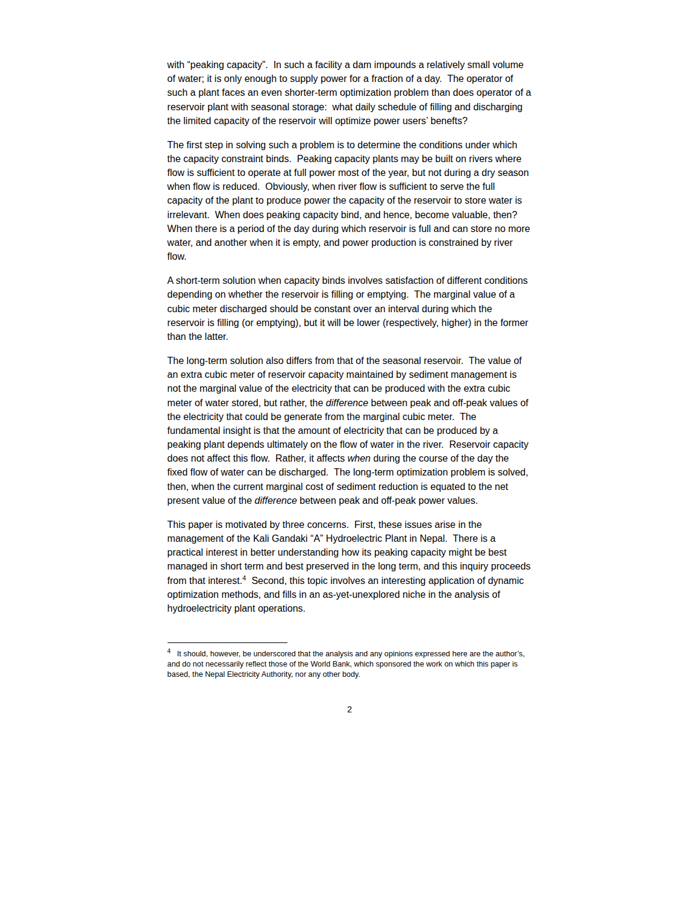with “peaking capacity”. In such a facility a dam impounds a relatively small volume of water; it is only enough to supply power for a fraction of a day. The operator of such a plant faces an even shorter-term optimization problem than does operator of a reservoir plant with seasonal storage: what daily schedule of filling and discharging the limited capacity of the reservoir will optimize power users’ benefts?
The first step in solving such a problem is to determine the conditions under which the capacity constraint binds. Peaking capacity plants may be built on rivers where flow is sufficient to operate at full power most of the year, but not during a dry season when flow is reduced. Obviously, when river flow is sufficient to serve the full capacity of the plant to produce power the capacity of the reservoir to store water is irrelevant. When does peaking capacity bind, and hence, become valuable, then? When there is a period of the day during which reservoir is full and can store no more water, and another when it is empty, and power production is constrained by river flow.
A short-term solution when capacity binds involves satisfaction of different conditions depending on whether the reservoir is filling or emptying. The marginal value of a cubic meter discharged should be constant over an interval during which the reservoir is filling (or emptying), but it will be lower (respectively, higher) in the former than the latter.
The long-term solution also differs from that of the seasonal reservoir. The value of an extra cubic meter of reservoir capacity maintained by sediment management is not the marginal value of the electricity that can be produced with the extra cubic meter of water stored, but rather, the difference between peak and off-peak values of the electricity that could be generate from the marginal cubic meter. The fundamental insight is that the amount of electricity that can be produced by a peaking plant depends ultimately on the flow of water in the river. Reservoir capacity does not affect this flow. Rather, it affects when during the course of the day the fixed flow of water can be discharged. The long-term optimization problem is solved, then, when the current marginal cost of sediment reduction is equated to the net present value of the difference between peak and off-peak power values.
This paper is motivated by three concerns. First, these issues arise in the management of the Kali Gandaki “A” Hydroelectric Plant in Nepal. There is a practical interest in better understanding how its peaking capacity might be best managed in short term and best preserved in the long term, and this inquiry proceeds from that interest.4 Second, this topic involves an interesting application of dynamic optimization methods, and fills in an as-yet-unexplored niche in the analysis of hydroelectricity plant operations.
4 It should, however, be underscored that the analysis and any opinions expressed here are the author’s, and do not necessarily reflect those of the World Bank, which sponsored the work on which this paper is based, the Nepal Electricity Authority, nor any other body.
2